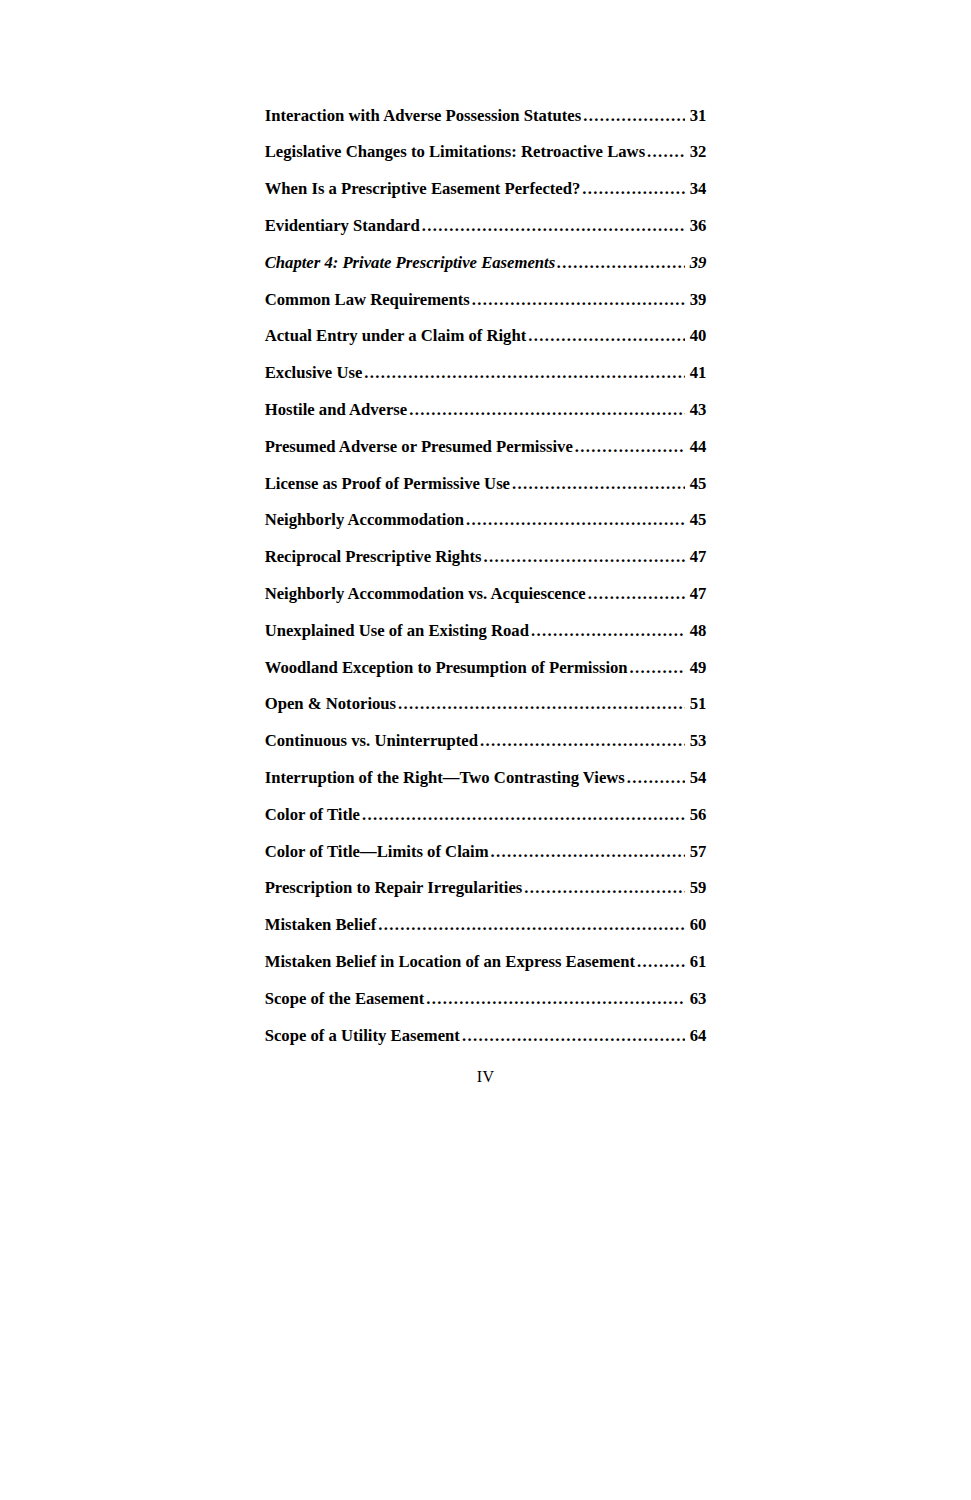Interaction with Adverse Possession Statutes .................................................................................................. 31
Legislative Changes to Limitations: Retroactive Laws .................................................................................................. 32
When Is a Prescriptive Easement Perfected? .................................................................................................. 34
Evidentiary Standard .................................................................................................. 36
Chapter 4: Private Prescriptive Easements .................................................................................................. 39
Common Law Requirements .................................................................................................. 39
Actual Entry under a Claim of Right .................................................................................................. 40
Exclusive Use .................................................................................................. 41
Hostile and Adverse .................................................................................................. 43
Presumed Adverse or Presumed Permissive .................................................................................................. 44
License as Proof of Permissive Use .................................................................................................. 45
Neighborly Accommodation .................................................................................................. 45
Reciprocal Prescriptive Rights .................................................................................................. 47
Neighborly Accommodation vs. Acquiescence .................................................................................................. 47
Unexplained Use of an Existing Road .................................................................................................. 48
Woodland Exception to Presumption of Permission .................................................................................................. 49
Open & Notorious .................................................................................................. 51
Continuous vs. Uninterrupted .................................................................................................. 53
Interruption of the Right—Two Contrasting Views .................................................................................................. 54
Color of Title .................................................................................................. 56
Color of Title—Limits of Claim .................................................................................................. 57
Prescription to Repair Irregularities .................................................................................................. 59
Mistaken Belief .................................................................................................. 60
Mistaken Belief in Location of an Express Easement .................................................................................................. 61
Scope of the Easement .................................................................................................. 63
Scope of a Utility Easement .................................................................................................. 64
IV